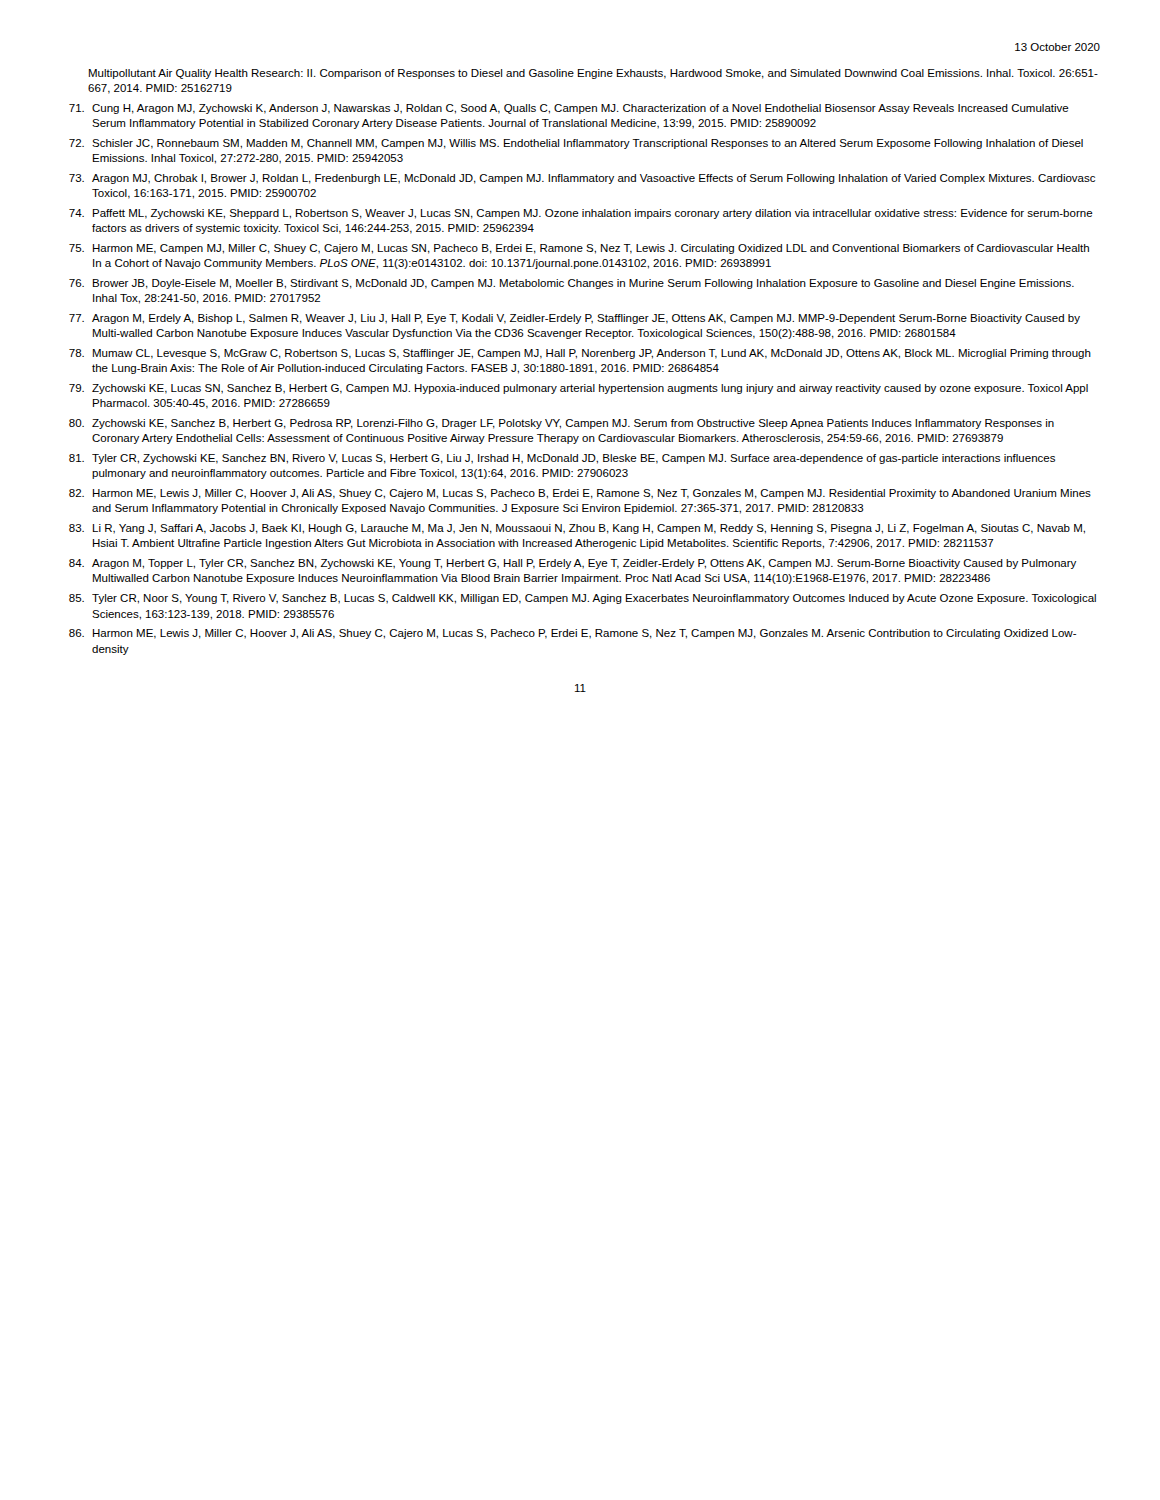13 October 2020
Multipollutant Air Quality Health Research: II. Comparison of Responses to Diesel and Gasoline Engine Exhausts, Hardwood Smoke, and Simulated Downwind Coal Emissions. Inhal. Toxicol. 26:651-667, 2014. PMID: 25162719
Cung H, Aragon MJ, Zychowski K, Anderson J, Nawarskas J, Roldan C, Sood A, Qualls C, Campen MJ. Characterization of a Novel Endothelial Biosensor Assay Reveals Increased Cumulative Serum Inflammatory Potential in Stabilized Coronary Artery Disease Patients. Journal of Translational Medicine, 13:99, 2015. PMID: 25890092
Schisler JC, Ronnebaum SM, Madden M, Channell MM, Campen MJ, Willis MS. Endothelial Inflammatory Transcriptional Responses to an Altered Serum Exposome Following Inhalation of Diesel Emissions. Inhal Toxicol, 27:272-280, 2015. PMID: 25942053
Aragon MJ, Chrobak I, Brower J, Roldan L, Fredenburgh LE, McDonald JD, Campen MJ. Inflammatory and Vasoactive Effects of Serum Following Inhalation of Varied Complex Mixtures. Cardiovasc Toxicol, 16:163-171, 2015. PMID: 25900702
Paffett ML, Zychowski KE, Sheppard L, Robertson S, Weaver J, Lucas SN, Campen MJ. Ozone inhalation impairs coronary artery dilation via intracellular oxidative stress: Evidence for serum-borne factors as drivers of systemic toxicity. Toxicol Sci, 146:244-253, 2015. PMID: 25962394
Harmon ME, Campen MJ, Miller C, Shuey C, Cajero M, Lucas SN, Pacheco B, Erdei E, Ramone S, Nez T, Lewis J. Circulating Oxidized LDL and Conventional Biomarkers of Cardiovascular Health In a Cohort of Navajo Community Members. PLoS ONE, 11(3):e0143102. doi: 10.1371/journal.pone.0143102, 2016. PMID: 26938991
Brower JB, Doyle-Eisele M, Moeller B, Stirdivant S, McDonald JD, Campen MJ. Metabolomic Changes in Murine Serum Following Inhalation Exposure to Gasoline and Diesel Engine Emissions. Inhal Tox, 28:241-50, 2016. PMID: 27017952
Aragon M, Erdely A, Bishop L, Salmen R, Weaver J, Liu J, Hall P, Eye T, Kodali V, Zeidler-Erdely P, Stafflinger JE, Ottens AK, Campen MJ. MMP-9-Dependent Serum-Borne Bioactivity Caused by Multi-walled Carbon Nanotube Exposure Induces Vascular Dysfunction Via the CD36 Scavenger Receptor. Toxicological Sciences, 150(2):488-98, 2016. PMID: 26801584
Mumaw CL, Levesque S, McGraw C, Robertson S, Lucas S, Stafflinger JE, Campen MJ, Hall P, Norenberg JP, Anderson T, Lund AK, McDonald JD, Ottens AK, Block ML. Microglial Priming through the Lung-Brain Axis: The Role of Air Pollution-induced Circulating Factors. FASEB J, 30:1880-1891, 2016. PMID: 26864854
Zychowski KE, Lucas SN, Sanchez B, Herbert G, Campen MJ. Hypoxia-induced pulmonary arterial hypertension augments lung injury and airway reactivity caused by ozone exposure. Toxicol Appl Pharmacol. 305:40-45, 2016. PMID: 27286659
Zychowski KE, Sanchez B, Herbert G, Pedrosa RP, Lorenzi-Filho G, Drager LF, Polotsky VY, Campen MJ. Serum from Obstructive Sleep Apnea Patients Induces Inflammatory Responses in Coronary Artery Endothelial Cells: Assessment of Continuous Positive Airway Pressure Therapy on Cardiovascular Biomarkers. Atherosclerosis, 254:59-66, 2016. PMID: 27693879
Tyler CR, Zychowski KE, Sanchez BN, Rivero V, Lucas S, Herbert G, Liu J, Irshad H, McDonald JD, Bleske BE, Campen MJ. Surface area-dependence of gas-particle interactions influences pulmonary and neuroinflammatory outcomes. Particle and Fibre Toxicol, 13(1):64, 2016. PMID: 27906023
Harmon ME, Lewis J, Miller C, Hoover J, Ali AS, Shuey C, Cajero M, Lucas S, Pacheco B, Erdei E, Ramone S, Nez T, Gonzales M, Campen MJ. Residential Proximity to Abandoned Uranium Mines and Serum Inflammatory Potential in Chronically Exposed Navajo Communities. J Exposure Sci Environ Epidemiol. 27:365-371, 2017. PMID: 28120833
Li R, Yang J, Saffari A, Jacobs J, Baek KI, Hough G, Larauche M, Ma J, Jen N, Moussaoui N, Zhou B, Kang H, Campen M, Reddy S, Henning S, Pisegna J, Li Z, Fogelman A, Sioutas C, Navab M, Hsiai T. Ambient Ultrafine Particle Ingestion Alters Gut Microbiota in Association with Increased Atherogenic Lipid Metabolites. Scientific Reports, 7:42906, 2017. PMID: 28211537
Aragon M, Topper L, Tyler CR, Sanchez BN, Zychowski KE, Young T, Herbert G, Hall P, Erdely A, Eye T, Zeidler-Erdely P, Ottens AK, Campen MJ. Serum-Borne Bioactivity Caused by Pulmonary Multiwalled Carbon Nanotube Exposure Induces Neuroinflammation Via Blood Brain Barrier Impairment. Proc Natl Acad Sci USA, 114(10):E1968-E1976, 2017. PMID: 28223486
Tyler CR, Noor S, Young T, Rivero V, Sanchez B, Lucas S, Caldwell KK, Milligan ED, Campen MJ. Aging Exacerbates Neuroinflammatory Outcomes Induced by Acute Ozone Exposure. Toxicological Sciences, 163:123-139, 2018. PMID: 29385576
Harmon ME, Lewis J, Miller C, Hoover J, Ali AS, Shuey C, Cajero M, Lucas S, Pacheco P, Erdei E, Ramone S, Nez T, Campen MJ, Gonzales M. Arsenic Contribution to Circulating Oxidized Low-density
11